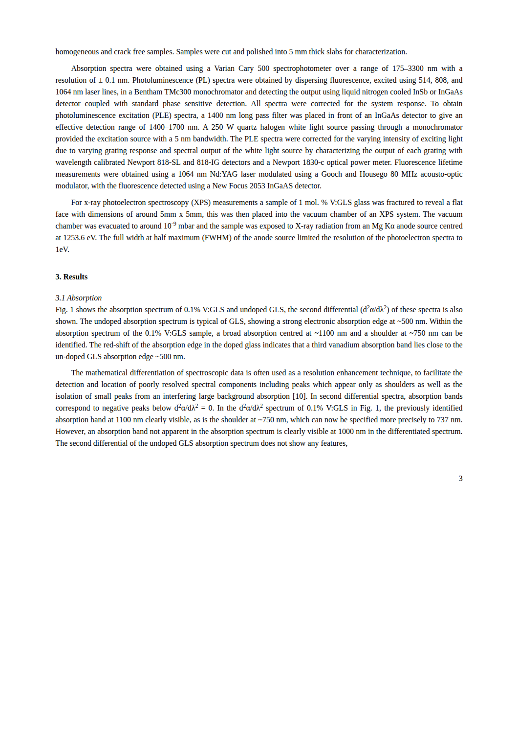homogeneous and crack free samples. Samples were cut and polished into 5 mm thick slabs for characterization.
Absorption spectra were obtained using a Varian Cary 500 spectrophotometer over a range of 175–3300 nm with a resolution of ± 0.1 nm. Photoluminescence (PL) spectra were obtained by dispersing fluorescence, excited using 514, 808, and 1064 nm laser lines, in a Bentham TMc300 monochromator and detecting the output using liquid nitrogen cooled InSb or InGaAs detector coupled with standard phase sensitive detection. All spectra were corrected for the system response. To obtain photoluminescence excitation (PLE) spectra, a 1400 nm long pass filter was placed in front of an InGaAs detector to give an effective detection range of 1400–1700 nm. A 250 W quartz halogen white light source passing through a monochromator provided the excitation source with a 5 nm bandwidth. The PLE spectra were corrected for the varying intensity of exciting light due to varying grating response and spectral output of the white light source by characterizing the output of each grating with wavelength calibrated Newport 818-SL and 818-IG detectors and a Newport 1830-c optical power meter. Fluorescence lifetime measurements were obtained using a 1064 nm Nd:YAG laser modulated using a Gooch and Housego 80 MHz acousto-optic modulator, with the fluorescence detected using a New Focus 2053 InGaAS detector.
For x-ray photoelectron spectroscopy (XPS) measurements a sample of 1 mol. % V:GLS glass was fractured to reveal a flat face with dimensions of around 5mm x 5mm, this was then placed into the vacuum chamber of an XPS system. The vacuum chamber was evacuated to around 10-9 mbar and the sample was exposed to X-ray radiation from an Mg Kα anode source centred at 1253.6 eV. The full width at half maximum (FWHM) of the anode source limited the resolution of the photoelectron spectra to 1eV.
3. Results
3.1 Absorption
Fig. 1 shows the absorption spectrum of 0.1% V:GLS and undoped GLS, the second differential (d2α/dλ2) of these spectra is also shown. The undoped absorption spectrum is typical of GLS, showing a strong electronic absorption edge at ~500 nm. Within the absorption spectrum of the 0.1% V:GLS sample, a broad absorption centred at ~1100 nm and a shoulder at ~750 nm can be identified. The red-shift of the absorption edge in the doped glass indicates that a third vanadium absorption band lies close to the un-doped GLS absorption edge ~500 nm.
The mathematical differentiation of spectroscopic data is often used as a resolution enhancement technique, to facilitate the detection and location of poorly resolved spectral components including peaks which appear only as shoulders as well as the isolation of small peaks from an interfering large background absorption [10]. In second differential spectra, absorption bands correspond to negative peaks below d2α/dλ2 = 0. In the d2α/dλ2 spectrum of 0.1% V:GLS in Fig. 1, the previously identified absorption band at 1100 nm clearly visible, as is the shoulder at ~750 nm, which can now be specified more precisely to 737 nm. However, an absorption band not apparent in the absorption spectrum is clearly visible at 1000 nm in the differentiated spectrum. The second differential of the undoped GLS absorption spectrum does not show any features,
3